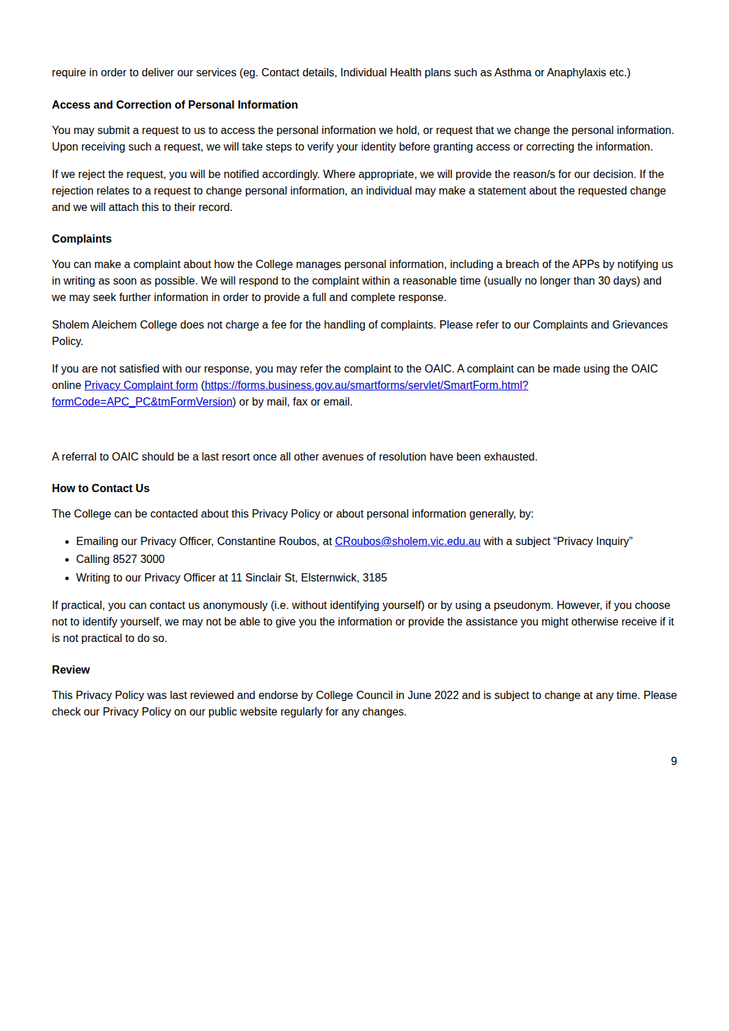require in order to deliver our services (eg. Contact details, Individual Health plans such as Asthma or Anaphylaxis etc.)
Access and Correction of Personal Information
You may submit a request to us to access the personal information we hold, or request that we change the personal information. Upon receiving such a request, we will take steps to verify your identity before granting access or correcting the information.
If we reject the request, you will be notified accordingly. Where appropriate, we will provide the reason/s for our decision. If the rejection relates to a request to change personal information, an individual may make a statement about the requested change and we will attach this to their record.
Complaints
You can make a complaint about how the College manages personal information, including a breach of the APPs by notifying us in writing as soon as possible. We will respond to the complaint within a reasonable time (usually no longer than 30 days) and we may seek further information in order to provide a full and complete response.
Sholem Aleichem College does not charge a fee for the handling of complaints. Please refer to our Complaints and Grievances Policy.
If you are not satisfied with our response, you may refer the complaint to the OAIC. A complaint can be made using the OAIC online Privacy Complaint form (https://forms.business.gov.au/smartforms/servlet/SmartForm.html?formCode=APC_PC&tmFormVersion) or by mail, fax or email.
A referral to OAIC should be a last resort once all other avenues of resolution have been exhausted.
How to Contact Us
The College can be contacted about this Privacy Policy or about personal information generally, by:
Emailing our Privacy Officer, Constantine Roubos, at CRoubos@sholem.vic.edu.au with a subject “Privacy Inquiry”
Calling 8527 3000
Writing to our Privacy Officer at 11 Sinclair St, Elsternwick, 3185
If practical, you can contact us anonymously (i.e. without identifying yourself) or by using a pseudonym. However, if you choose not to identify yourself, we may not be able to give you the information or provide the assistance you might otherwise receive if it is not practical to do so.
Review
This Privacy Policy was last reviewed and endorse by College Council in June 2022 and is subject to change at any time. Please check our Privacy Policy on our public website regularly for any changes.
9